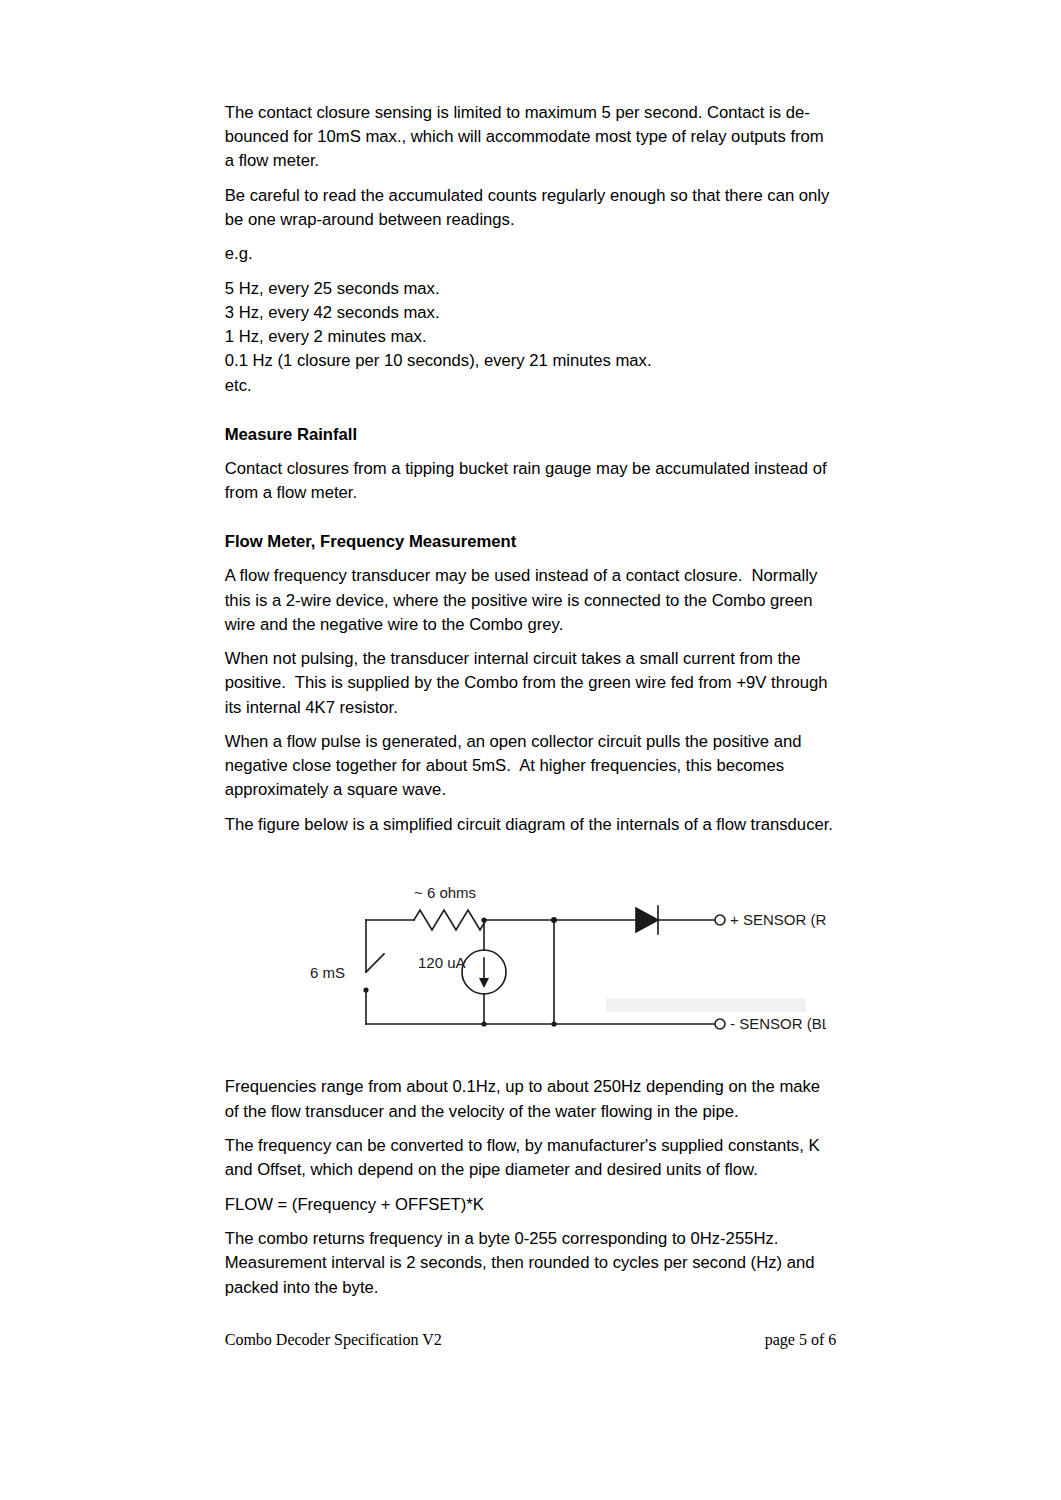The contact closure sensing is limited to maximum 5 per second. Contact is de-bounced for 10mS max., which will accommodate most type of relay outputs from a flow meter.
Be careful to read the accumulated counts regularly enough so that there can only be one wrap-around between readings.
e.g.
5 Hz, every 25 seconds max.
3 Hz, every 42 seconds max.
1 Hz, every 2 minutes max.
0.1 Hz (1 closure per 10 seconds), every 21 minutes max.
etc.
Measure Rainfall
Contact closures from a tipping bucket rain gauge may be accumulated instead of from a flow meter.
Flow Meter, Frequency Measurement
A flow frequency transducer may be used instead of a contact closure. Normally this is a 2-wire device, where the positive wire is connected to the Combo green wire and the negative wire to the Combo grey.
When not pulsing, the transducer internal circuit takes a small current from the positive. This is supplied by the Combo from the green wire fed from +9V through its internal 4K7 resistor.
When a flow pulse is generated, an open collector circuit pulls the positive and negative close together for about 5mS. At higher frequencies, this becomes approximately a square wave.
The figure below is a simplified circuit diagram of the internals of a flow transducer.
~ 6 ohms + SENSOR (RED) - SENSOR (BLK) 6 mS 120 uA
Frequencies range from about 0.1Hz, up to about 250Hz depending on the make of the flow transducer and the velocity of the water flowing in the pipe.
The frequency can be converted to flow, by manufacturer's supplied constants, K and Offset, which depend on the pipe diameter and desired units of flow.
FLOW = (Frequency + OFFSET)*K
The combo returns frequency in a byte 0-255 corresponding to 0Hz-255Hz. Measurement interval is 2 seconds, then rounded to cycles per second (Hz) and packed into the byte.
Combo Decoder Specification V2 page 5 of 6